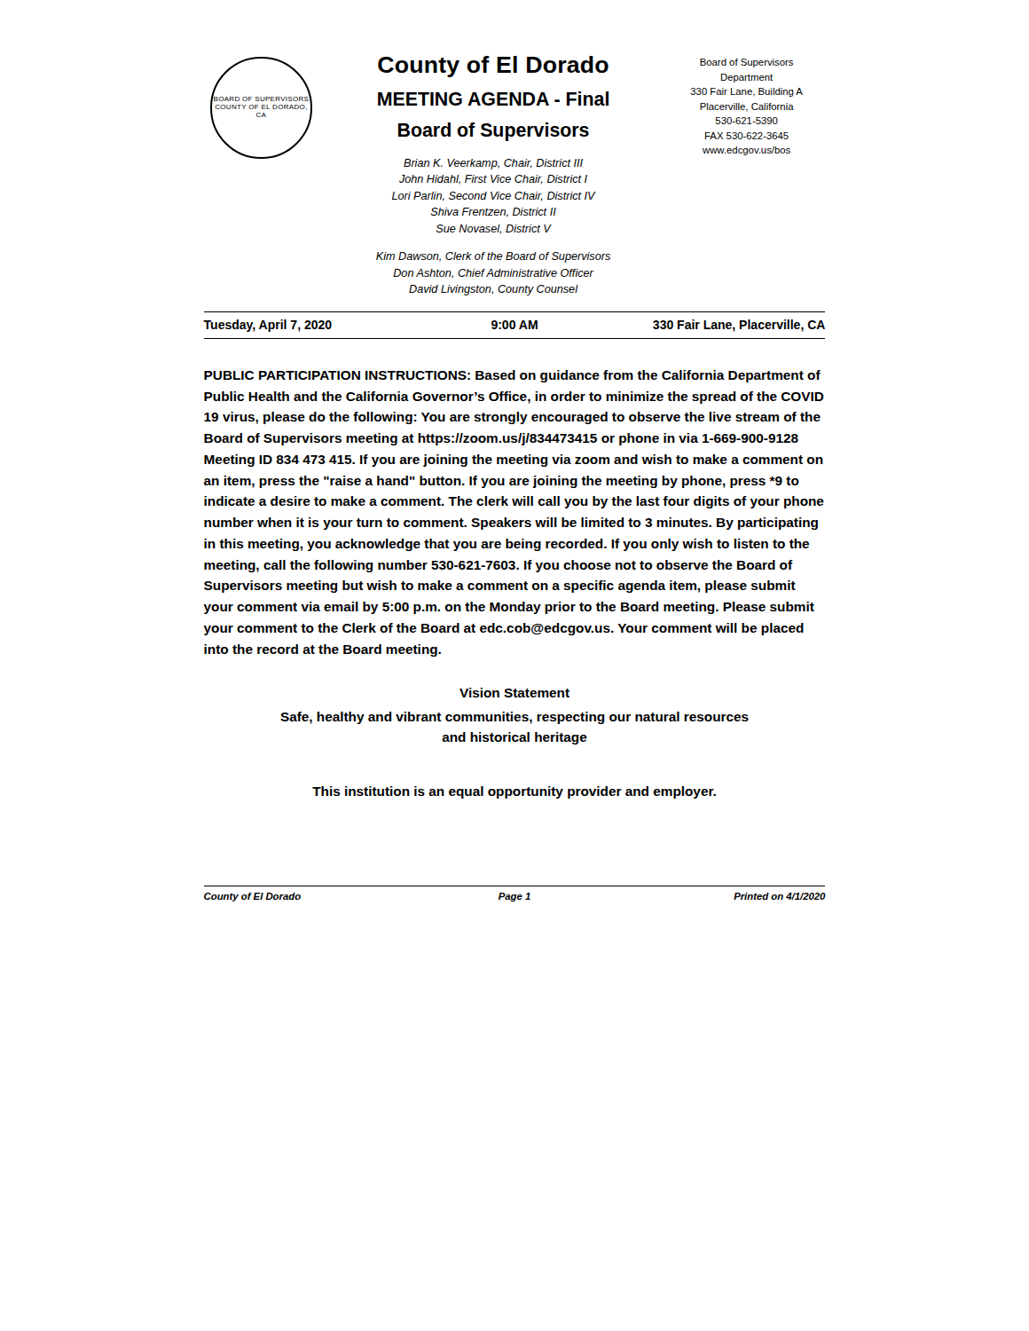BOARD OF SUPERVISORS
COUNTY OF EL DORADO, CA
County of El Dorado
MEETING AGENDA - Final
Board of Supervisors
Brian K. Veerkamp, Chair, District III
John Hidahl, First Vice Chair, District I
Lori Parlin, Second Vice Chair, District IV
Shiva Frentzen, District II
Sue Novasel, District V Kim Dawson, Clerk of the Board of Supervisors
Don Ashton, Chief Administrative Officer
David Livingston, County Counsel
Board of Supervisors
Department
330 Fair Lane, Building A
Placerville, California
530-621-5390
FAX 530-622-3645
www.edcgov.us/bos
Tuesday, April 7, 2020
9:00 AM
330 Fair Lane, Placerville, CA
PUBLIC PARTICIPATION INSTRUCTIONS: Based on guidance from the California Department of Public Health and the California Governor’s Office, in order to minimize the spread of the COVID 19 virus, please do the following: You are strongly encouraged to observe the live stream of the Board of Supervisors meeting at https://zoom.us/j/834473415 or phone in via 1-669-900-9128 Meeting ID 834 473 415. If you are joining the meeting via zoom and wish to make a comment on an item, press the "raise a hand" button. If you are joining the meeting by phone, press *9 to indicate a desire to make a comment. The clerk will call you by the last four digits of your phone number when it is your turn to comment. Speakers will be limited to 3 minutes. By participating in this meeting, you acknowledge that you are being recorded. If you only wish to listen to the meeting, call the following number 530-621-7603. If you choose not to observe the Board of Supervisors meeting but wish to make a comment on a specific agenda item, please submit your comment via email by 5:00 p.m. on the Monday prior to the Board meeting. Please submit your comment to the Clerk of the Board at edc.cob@edcgov.us. Your comment will be placed into the record at the Board meeting.
Vision Statement Safe, healthy and vibrant communities, respecting our natural resources
and historical heritage
This institution is an equal opportunity provider and employer.
County of El Dorado
Page 1
Printed on 4/1/2020